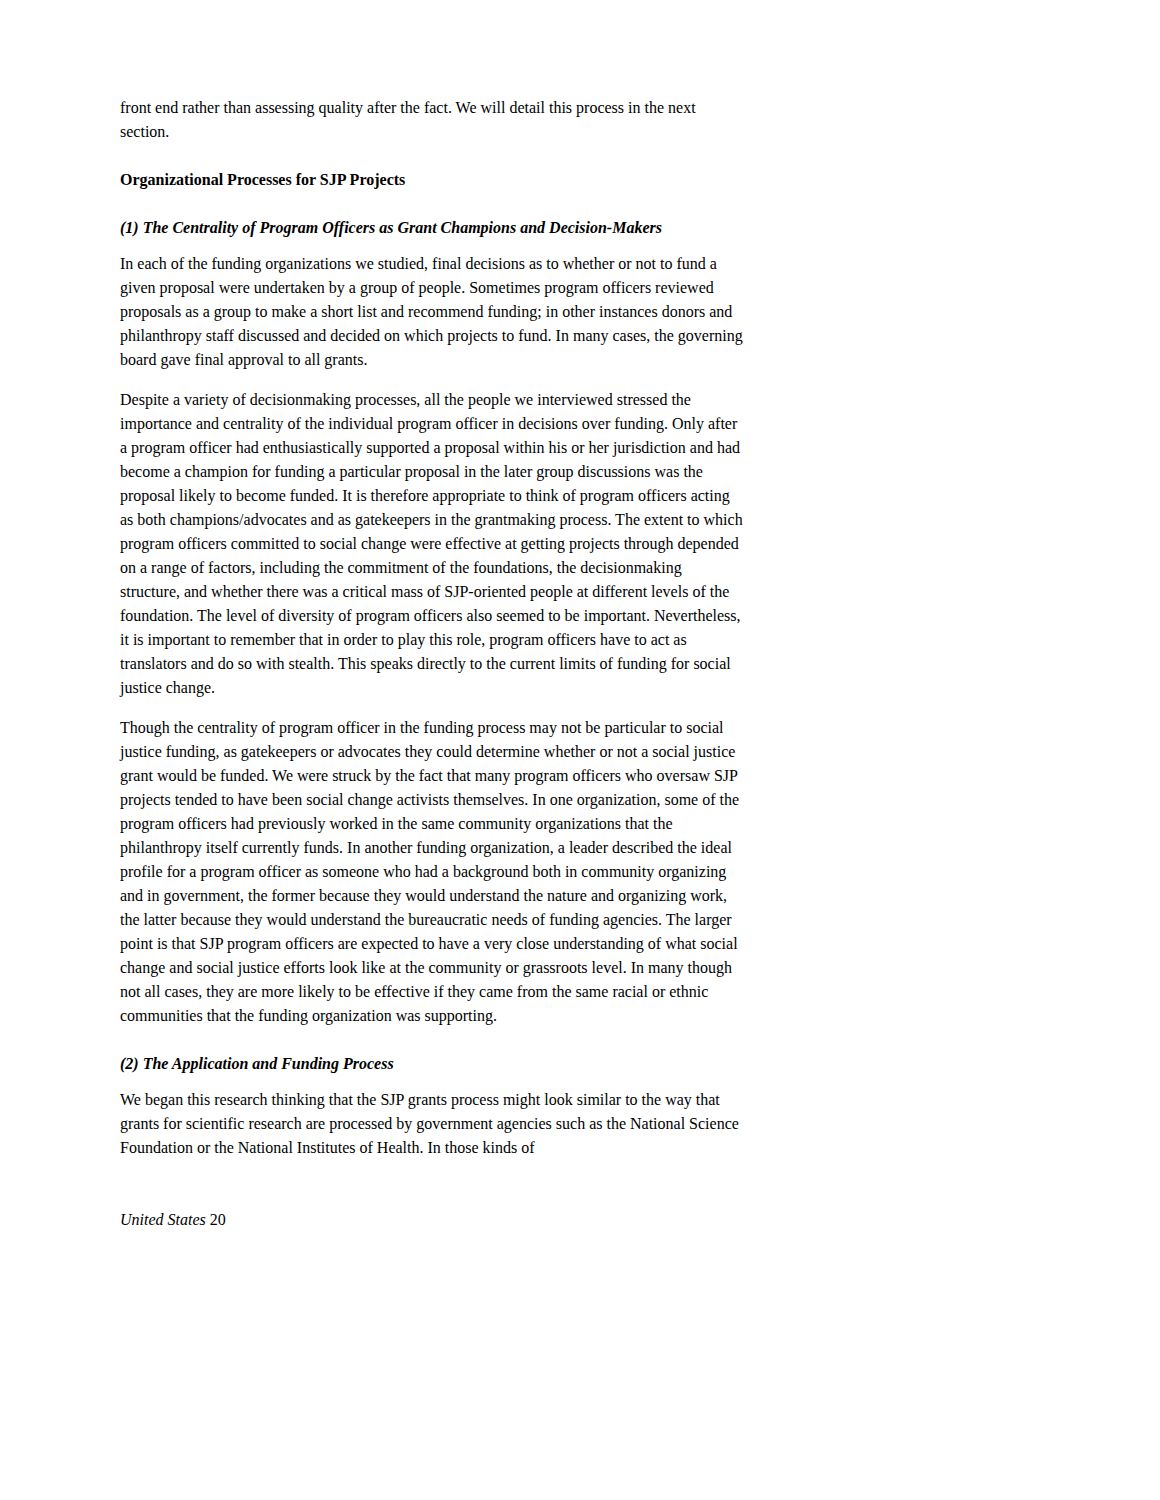front end rather than assessing quality after the fact. We will detail this process in the next section.
Organizational Processes for SJP Projects
(1) The Centrality of Program Officers as Grant Champions and Decision-Makers
In each of the funding organizations we studied, final decisions as to whether or not to fund a given proposal were undertaken by a group of people. Sometimes program officers reviewed proposals as a group to make a short list and recommend funding; in other instances donors and philanthropy staff discussed and decided on which projects to fund. In many cases, the governing board gave final approval to all grants.
Despite a variety of decisionmaking processes, all the people we interviewed stressed the importance and centrality of the individual program officer in decisions over funding. Only after a program officer had enthusiastically supported a proposal within his or her jurisdiction and had become a champion for funding a particular proposal in the later group discussions was the proposal likely to become funded. It is therefore appropriate to think of program officers acting as both champions/advocates and as gatekeepers in the grantmaking process. The extent to which program officers committed to social change were effective at getting projects through depended on a range of factors, including the commitment of the foundations, the decisionmaking structure, and whether there was a critical mass of SJP-oriented people at different levels of the foundation. The level of diversity of program officers also seemed to be important. Nevertheless, it is important to remember that in order to play this role, program officers have to act as translators and do so with stealth. This speaks directly to the current limits of funding for social justice change.
Though the centrality of program officer in the funding process may not be particular to social justice funding, as gatekeepers or advocates they could determine whether or not a social justice grant would be funded. We were struck by the fact that many program officers who oversaw SJP projects tended to have been social change activists themselves. In one organization, some of the program officers had previously worked in the same community organizations that the philanthropy itself currently funds. In another funding organization, a leader described the ideal profile for a program officer as someone who had a background both in community organizing and in government, the former because they would understand the nature and organizing work, the latter because they would understand the bureaucratic needs of funding agencies. The larger point is that SJP program officers are expected to have a very close understanding of what social change and social justice efforts look like at the community or grassroots level. In many though not all cases, they are more likely to be effective if they came from the same racial or ethnic communities that the funding organization was supporting.
(2) The Application and Funding Process
We began this research thinking that the SJP grants process might look similar to the way that grants for scientific research are processed by government agencies such as the National Science Foundation or the National Institutes of Health. In those kinds of
United States 20